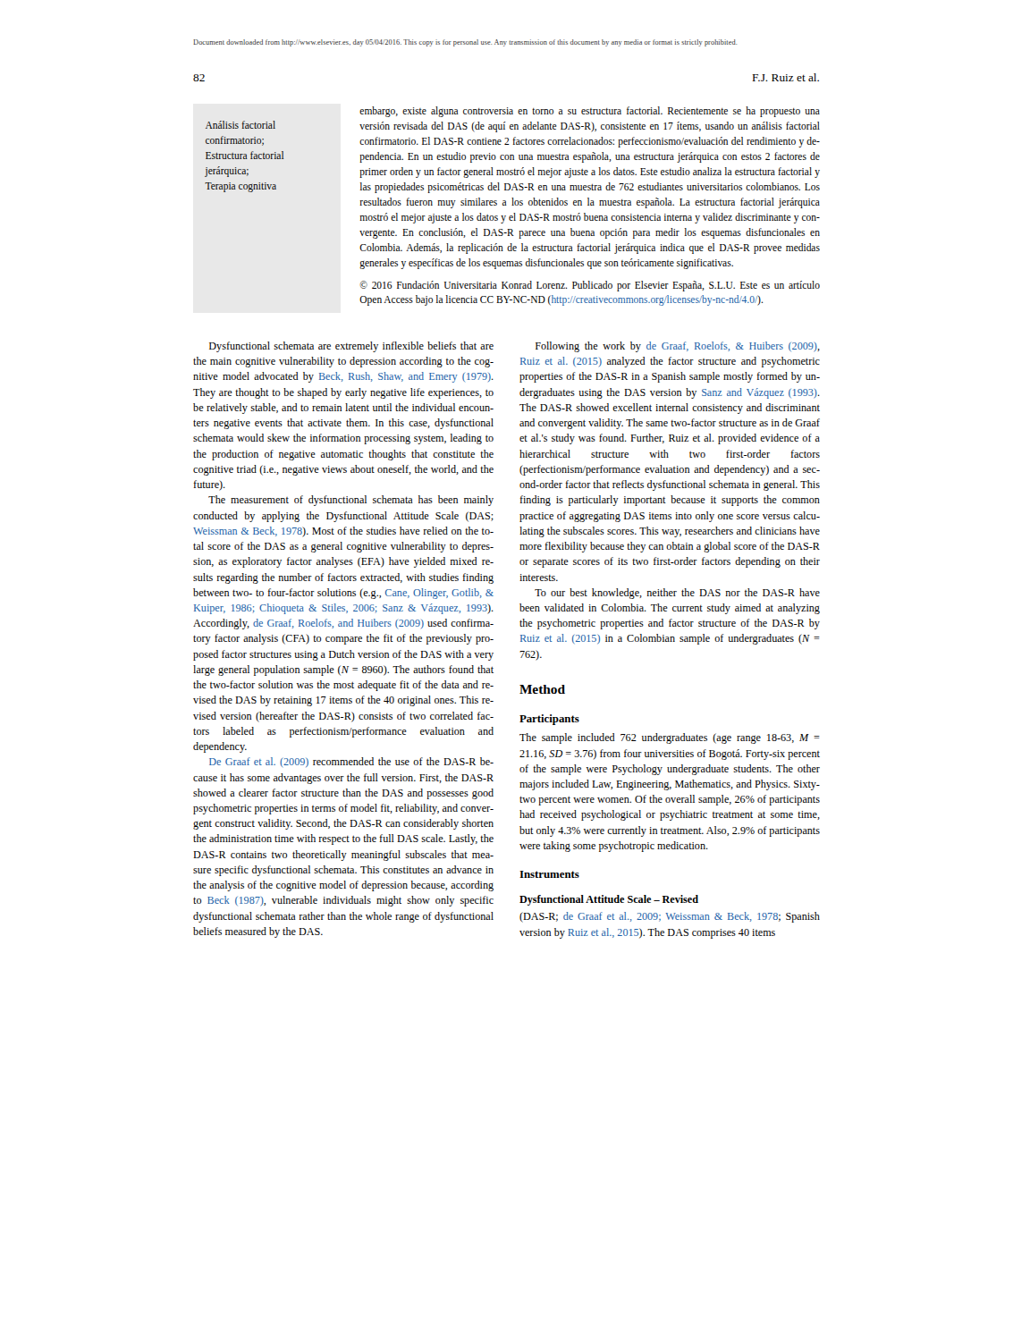Document downloaded from http://www.elsevier.es, day 05/04/2016. This copy is for personal use. Any transmission of this document by any media or format is strictly prohibited.
82 F.J. Ruiz et al.
Análisis factorial confirmatorio;
Estructura factorial jerárquica;
Terapia cognitiva
embargo, existe alguna controversia en torno a su estructura factorial. Recientemente se ha propuesto una versión revisada del DAS (de aquí en adelante DAS-R), consistente en 17 ítems, usando un análisis factorial confirmatorio. El DAS-R contiene 2 factores correlacionados: perfeccionismo/evaluación del rendimiento y dependencia. En un estudio previo con una muestra española, una estructura jerárquica con estos 2 factores de primer orden y un factor general mostró el mejor ajuste a los datos. Este estudio analiza la estructura factorial y las propiedades psicométricas del DAS-R en una muestra de 762 estudiantes universitarios colombianos. Los resultados fueron muy similares a los obtenidos en la muestra española. La estructura factorial jerárquica mostró el mejor ajuste a los datos y el DAS-R mostró buena consistencia interna y validez discriminante y convergente. En conclusión, el DAS-R parece una buena opción para medir los esquemas disfuncionales en Colombia. Además, la replicación de la estructura factorial jerárquica indica que el DAS-R provee medidas generales y específicas de los esquemas disfuncionales que son teóricamente significativas.
© 2016 Fundación Universitaria Konrad Lorenz. Publicado por Elsevier España, S.L.U. Este es un artículo Open Access bajo la licencia CC BY-NC-ND (http://creativecommons.org/licenses/by-nc-nd/4.0/).
Dysfunctional schemata are extremely inflexible beliefs that are the main cognitive vulnerability to depression according to the cognitive model advocated by Beck, Rush, Shaw, and Emery (1979). They are thought to be shaped by early negative life experiences, to be relatively stable, and to remain latent until the individual encounters negative events that activate them. In this case, dysfunctional schemata would skew the information processing system, leading to the production of negative automatic thoughts that constitute the cognitive triad (i.e., negative views about oneself, the world, and the future).
The measurement of dysfunctional schemata has been mainly conducted by applying the Dysfunctional Attitude Scale (DAS; Weissman & Beck, 1978). Most of the studies have relied on the total score of the DAS as a general cognitive vulnerability to depression, as exploratory factor analyses (EFA) have yielded mixed results regarding the number of factors extracted, with studies finding between two- to four-factor solutions (e.g., Cane, Olinger, Gotlib, & Kuiper, 1986; Chioqueta & Stiles, 2006; Sanz & Vázquez, 1993). Accordingly, de Graaf, Roelofs, and Huibers (2009) used confirmatory factor analysis (CFA) to compare the fit of the previously proposed factor structures using a Dutch version of the DAS with a very large general population sample (N = 8960). The authors found that the two-factor solution was the most adequate fit of the data and revised the DAS by retaining 17 items of the 40 original ones. This revised version (hereafter the DAS-R) consists of two correlated factors labeled as perfectionism/performance evaluation and dependency.
De Graaf et al. (2009) recommended the use of the DAS-R because it has some advantages over the full version. First, the DAS-R showed a clearer factor structure than the DAS and possesses good psychometric properties in terms of model fit, reliability, and convergent construct validity. Second, the DAS-R can considerably shorten the administration time with respect to the full DAS scale. Lastly, the DAS-R contains two theoretically meaningful subscales that measure specific dysfunctional schemata. This constitutes an advance in the analysis of the cognitive model of depression because, according to Beck (1987), vulnerable individuals might show only specific dysfunctional schemata rather than the whole range of dysfunctional beliefs measured by the DAS.
Following the work by de Graaf, Roelofs, & Huibers (2009), Ruiz et al. (2015) analyzed the factor structure and psychometric properties of the DAS-R in a Spanish sample mostly formed by undergraduates using the DAS version by Sanz and Vázquez (1993). The DAS-R showed excellent internal consistency and discriminant and convergent validity. The same two-factor structure as in de Graaf et al.'s study was found. Further, Ruiz et al. provided evidence of a hierarchical structure with two first-order factors (perfectionism/performance evaluation and dependency) and a second-order factor that reflects dysfunctional schemata in general. This finding is particularly important because it supports the common practice of aggregating DAS items into only one score versus calculating the subscales scores. This way, researchers and clinicians have more flexibility because they can obtain a global score of the DAS-R or separate scores of its two first-order factors depending on their interests.
To our best knowledge, neither the DAS nor the DAS-R have been validated in Colombia. The current study aimed at analyzing the psychometric properties and factor structure of the DAS-R by Ruiz et al. (2015) in a Colombian sample of undergraduates (N = 762).
Method
Participants
The sample included 762 undergraduates (age range 18-63, M = 21.16, SD = 3.76) from four universities of Bogotá. Forty-six percent of the sample were Psychology undergraduate students. The other majors included Law, Engineering, Mathematics, and Physics. Sixty-two percent were women. Of the overall sample, 26% of participants had received psychological or psychiatric treatment at some time, but only 4.3% were currently in treatment. Also, 2.9% of participants were taking some psychotropic medication.
Instruments
Dysfunctional Attitude Scale – Revised
(DAS-R; de Graaf et al., 2009; Weissman & Beck, 1978; Spanish version by Ruiz et al., 2015). The DAS comprises 40 items